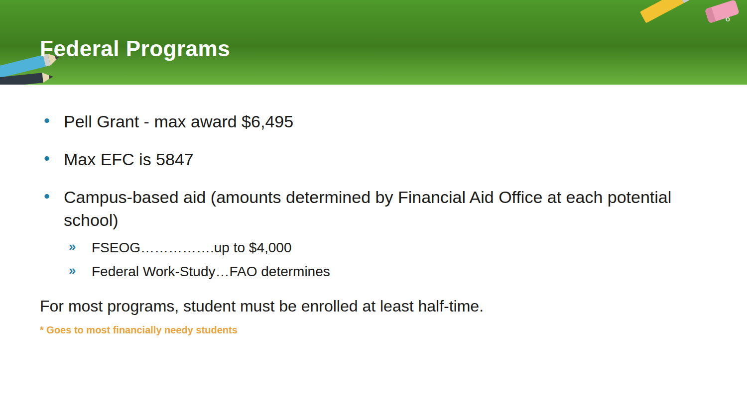6
Federal Programs
Pell Grant - max award $6,495
Max EFC is 5847
Campus-based aid (amounts determined by Financial Aid Office at each potential school)
FSEOG…………….up to $4,000
Federal Work-Study…FAO determines
For most programs, student must be enrolled at least half-time.
* Goes to most financially needy students